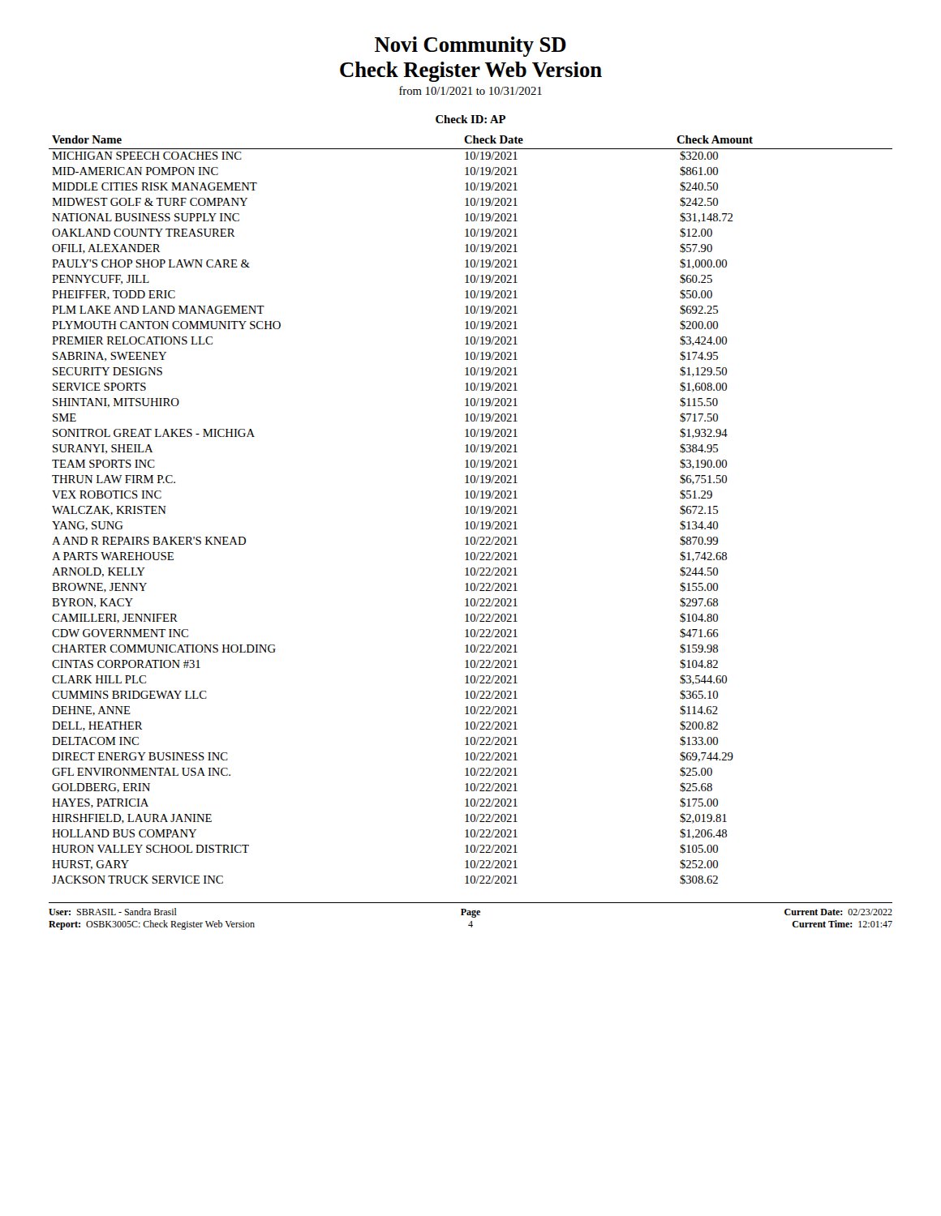Novi Community SD
Check Register Web Version
from 10/1/2021 to 10/31/2021
Check ID: AP
| Vendor Name | Check Date | Check Amount |
| --- | --- | --- |
| MICHIGAN SPEECH COACHES INC | 10/19/2021 | $320.00 |
| MID-AMERICAN POMPON INC | 10/19/2021 | $861.00 |
| MIDDLE CITIES RISK MANAGEMENT | 10/19/2021 | $240.50 |
| MIDWEST GOLF & TURF COMPANY | 10/19/2021 | $242.50 |
| NATIONAL BUSINESS SUPPLY INC | 10/19/2021 | $31,148.72 |
| OAKLAND COUNTY TREASURER | 10/19/2021 | $12.00 |
| OFILI, ALEXANDER | 10/19/2021 | $57.90 |
| PAULY'S CHOP SHOP LAWN CARE & | 10/19/2021 | $1,000.00 |
| PENNYCUFF, JILL | 10/19/2021 | $60.25 |
| PHEIFFER, TODD ERIC | 10/19/2021 | $50.00 |
| PLM LAKE AND LAND MANAGEMENT | 10/19/2021 | $692.25 |
| PLYMOUTH CANTON COMMUNITY SCHO | 10/19/2021 | $200.00 |
| PREMIER RELOCATIONS LLC | 10/19/2021 | $3,424.00 |
| SABRINA, SWEENEY | 10/19/2021 | $174.95 |
| SECURITY DESIGNS | 10/19/2021 | $1,129.50 |
| SERVICE SPORTS | 10/19/2021 | $1,608.00 |
| SHINTANI, MITSUHIRO | 10/19/2021 | $115.50 |
| SME | 10/19/2021 | $717.50 |
| SONITROL GREAT LAKES - MICHIGA | 10/19/2021 | $1,932.94 |
| SURANYI, SHEILA | 10/19/2021 | $384.95 |
| TEAM SPORTS INC | 10/19/2021 | $3,190.00 |
| THRUN LAW FIRM P.C. | 10/19/2021 | $6,751.50 |
| VEX ROBOTICS INC | 10/19/2021 | $51.29 |
| WALCZAK, KRISTEN | 10/19/2021 | $672.15 |
| YANG, SUNG | 10/19/2021 | $134.40 |
| A AND R REPAIRS BAKER'S KNEAD | 10/22/2021 | $870.99 |
| A PARTS WAREHOUSE | 10/22/2021 | $1,742.68 |
| ARNOLD, KELLY | 10/22/2021 | $244.50 |
| BROWNE, JENNY | 10/22/2021 | $155.00 |
| BYRON, KACY | 10/22/2021 | $297.68 |
| CAMILLERI, JENNIFER | 10/22/2021 | $104.80 |
| CDW GOVERNMENT INC | 10/22/2021 | $471.66 |
| CHARTER COMMUNICATIONS HOLDING | 10/22/2021 | $159.98 |
| CINTAS CORPORATION #31 | 10/22/2021 | $104.82 |
| CLARK HILL PLC | 10/22/2021 | $3,544.60 |
| CUMMINS BRIDGEWAY LLC | 10/22/2021 | $365.10 |
| DEHNE, ANNE | 10/22/2021 | $114.62 |
| DELL, HEATHER | 10/22/2021 | $200.82 |
| DELTACOM INC | 10/22/2021 | $133.00 |
| DIRECT ENERGY BUSINESS INC | 10/22/2021 | $69,744.29 |
| GFL ENVIRONMENTAL USA INC. | 10/22/2021 | $25.00 |
| GOLDBERG, ERIN | 10/22/2021 | $25.68 |
| HAYES, PATRICIA | 10/22/2021 | $175.00 |
| HIRSHFIELD, LAURA JANINE | 10/22/2021 | $2,019.81 |
| HOLLAND BUS COMPANY | 10/22/2021 | $1,206.48 |
| HURON VALLEY SCHOOL DISTRICT | 10/22/2021 | $105.00 |
| HURST, GARY | 10/22/2021 | $252.00 |
| JACKSON TRUCK SERVICE INC | 10/22/2021 | $308.62 |
User: SBRASIL - Sandra Brasil
Report: OSBK3005C: Check Register Web Version
Page
4
Current Date: 02/23/2022
Current Time: 12:01:47